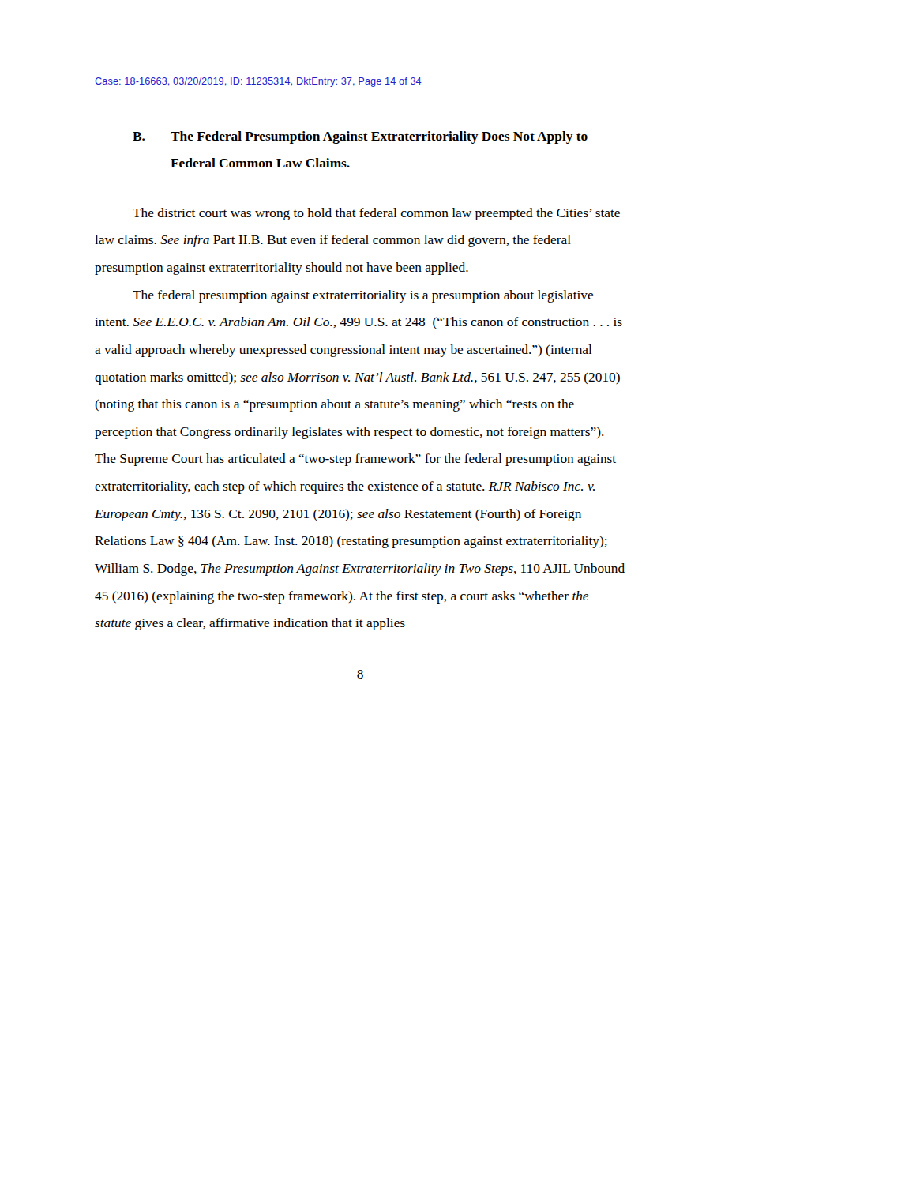Case: 18-16663, 03/20/2019, ID: 11235314, DktEntry: 37, Page 14 of 34
B. The Federal Presumption Against Extraterritoriality Does Not Apply to Federal Common Law Claims.
The district court was wrong to hold that federal common law preempted the Cities’ state law claims. See infra Part II.B. But even if federal common law did govern, the federal presumption against extraterritoriality should not have been applied.
The federal presumption against extraterritoriality is a presumption about legislative intent. See E.E.O.C. v. Arabian Am. Oil Co., 499 U.S. at 248 (“This canon of construction . . . is a valid approach whereby unexpressed congressional intent may be ascertained.”) (internal quotation marks omitted); see also Morrison v. Nat’l Austl. Bank Ltd., 561 U.S. 247, 255 (2010) (noting that this canon is a “presumption about a statute’s meaning” which “rests on the perception that Congress ordinarily legislates with respect to domestic, not foreign matters”). The Supreme Court has articulated a “two-step framework” for the federal presumption against extraterritoriality, each step of which requires the existence of a statute. RJR Nabisco Inc. v. European Cmty., 136 S. Ct. 2090, 2101 (2016); see also Restatement (Fourth) of Foreign Relations Law § 404 (Am. Law. Inst. 2018) (restating presumption against extraterritoriality); William S. Dodge, The Presumption Against Extraterritoriality in Two Steps, 110 AJIL Unbound 45 (2016) (explaining the two-step framework). At the first step, a court asks “whether the statute gives a clear, affirmative indication that it applies
8